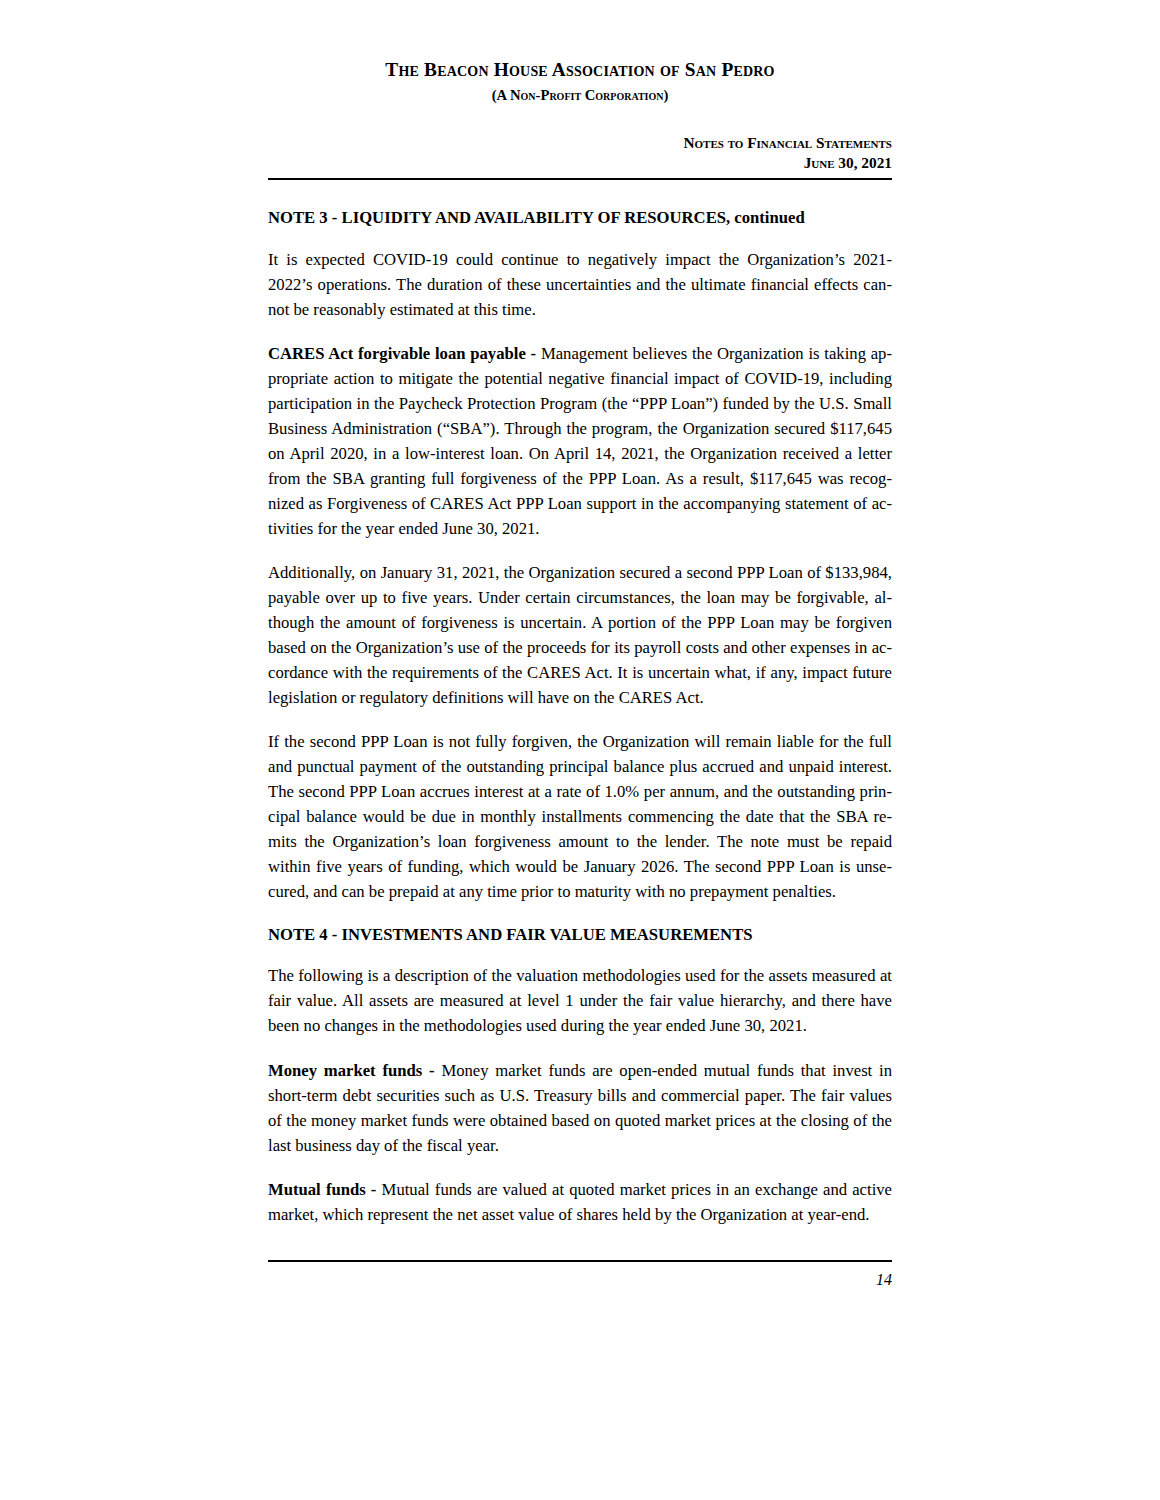The Beacon House Association of San Pedro
(A Non-Profit Corporation)
Notes to Financial Statements
June 30, 2021
NOTE 3 - LIQUIDITY AND AVAILABILITY OF RESOURCES, continued
It is expected COVID-19 could continue to negatively impact the Organization’s 2021-2022’s operations. The duration of these uncertainties and the ultimate financial effects cannot be reasonably estimated at this time.
CARES Act forgivable loan payable - Management believes the Organization is taking appropriate action to mitigate the potential negative financial impact of COVID-19, including participation in the Paycheck Protection Program (the “PPP Loan”) funded by the U.S. Small Business Administration (“SBA”). Through the program, the Organization secured $117,645 on April 2020, in a low-interest loan. On April 14, 2021, the Organization received a letter from the SBA granting full forgiveness of the PPP Loan. As a result, $117,645 was recognized as Forgiveness of CARES Act PPP Loan support in the accompanying statement of activities for the year ended June 30, 2021.
Additionally, on January 31, 2021, the Organization secured a second PPP Loan of $133,984, payable over up to five years. Under certain circumstances, the loan may be forgivable, although the amount of forgiveness is uncertain. A portion of the PPP Loan may be forgiven based on the Organization’s use of the proceeds for its payroll costs and other expenses in accordance with the requirements of the CARES Act. It is uncertain what, if any, impact future legislation or regulatory definitions will have on the CARES Act.
If the second PPP Loan is not fully forgiven, the Organization will remain liable for the full and punctual payment of the outstanding principal balance plus accrued and unpaid interest. The second PPP Loan accrues interest at a rate of 1.0% per annum, and the outstanding principal balance would be due in monthly installments commencing the date that the SBA remits the Organization’s loan forgiveness amount to the lender. The note must be repaid within five years of funding, which would be January 2026. The second PPP Loan is unsecured, and can be prepaid at any time prior to maturity with no prepayment penalties.
NOTE 4 - INVESTMENTS AND FAIR VALUE MEASUREMENTS
The following is a description of the valuation methodologies used for the assets measured at fair value. All assets are measured at level 1 under the fair value hierarchy, and there have been no changes in the methodologies used during the year ended June 30, 2021.
Money market funds - Money market funds are open-ended mutual funds that invest in short-term debt securities such as U.S. Treasury bills and commercial paper. The fair values of the money market funds were obtained based on quoted market prices at the closing of the last business day of the fiscal year.
Mutual funds - Mutual funds are valued at quoted market prices in an exchange and active market, which represent the net asset value of shares held by the Organization at year-end.
14